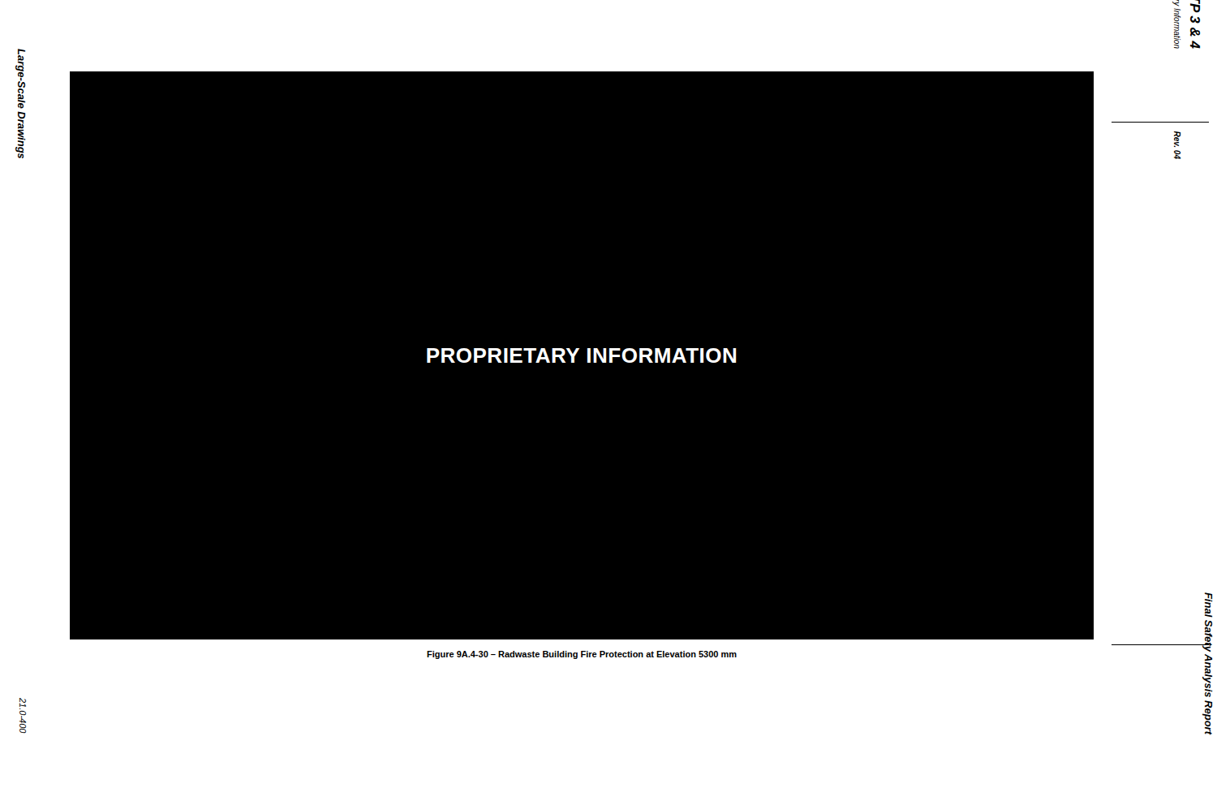Large-Scale Drawings
21.0-400
STP 3 & 4
Proprietary Information
Rev. 04
Final Safety Analysis Report
PROPRIETARY INFORMATION
Figure 9A.4-30 – Radwaste Building Fire Protection at Elevation 5300 mm